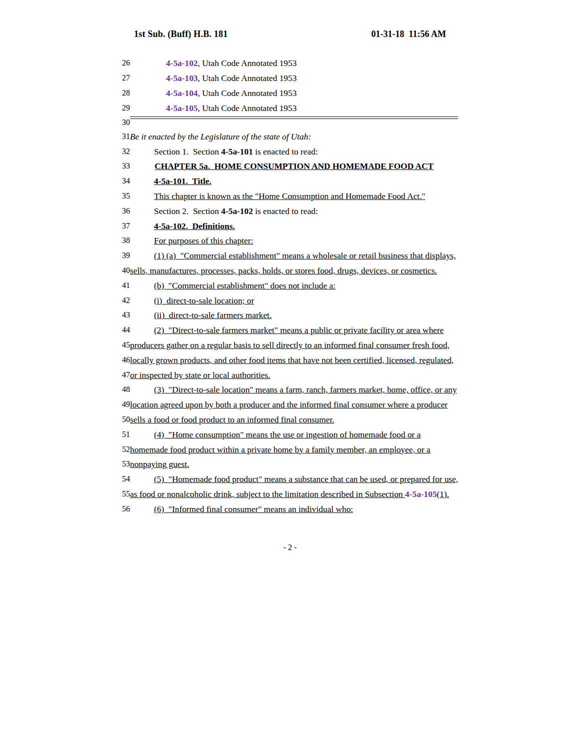1st Sub. (Buff) H.B. 181 01-31-18 11:56 AM
| 26 | 4-5a-102 , Utah Code Annotated 1953 |
| 27 | 4-5a-103 , Utah Code Annotated 1953 |
| 28 | 4-5a-104 , Utah Code Annotated 1953 |
| 29 | 4-5a-105 , Utah Code Annotated 1953 |
| 30 | |
| 31 | Be it enacted by the Legislature of the state of Utah: |
| 32 | Section 1. Section 4-5a-101 is enacted to read: |
| 33 | CHAPTER 5a. HOME CONSUMPTION AND HOMEMADE FOOD ACT |
| 34 | 4-5a-101. Title. |
| 35 | This chapter is known as the "Home Consumption and Homemade Food Act." |
| 36 | Section 2. Section 4-5a-102 is enacted to read: |
| 37 | 4-5a-102. Definitions. |
| 38 | For purposes of this chapter: |
| 39 | (1) (a) "Commercial establishment" means a wholesale or retail business that displays, |
| 40 | sells, manufactures, processes, packs, holds, or stores food, drugs, devices, or cosmetics. |
| 41 | (b) "Commercial establishment" does not include a: |
| 42 | (i) direct-to-sale location; or |
| 43 | (ii) direct-to-sale farmers market. |
| 44 | (2) "Direct-to-sale farmers market" means a public or private facility or area where |
| 45 | producers gather on a regular basis to sell directly to an informed final consumer fresh food, |
| 46 | locally grown products, and other food items that have not been certified, licensed, regulated, |
| 47 | or inspected by state or local authorities. |
| 48 | (3) "Direct-to-sale location" means a farm, ranch, farmers market, home, office, or any |
| 49 | location agreed upon by both a producer and the informed final consumer where a producer |
| 50 | sells a food or food product to an informed final consumer. |
| 51 | (4) "Home consumption" means the use or ingestion of homemade food or a |
| 52 | homemade food product within a private home by a family member, an employee, or a |
| 53 | nonpaying guest. |
| 54 | (5) "Homemade food product" means a substance that can be used, or prepared for use, |
| 55 | as food or nonalcoholic drink, subject to the limitation described in Subsection 4-5a-105 (1). |
| 56 | (6) "Informed final consumer" means an individual who: |
- 2 -